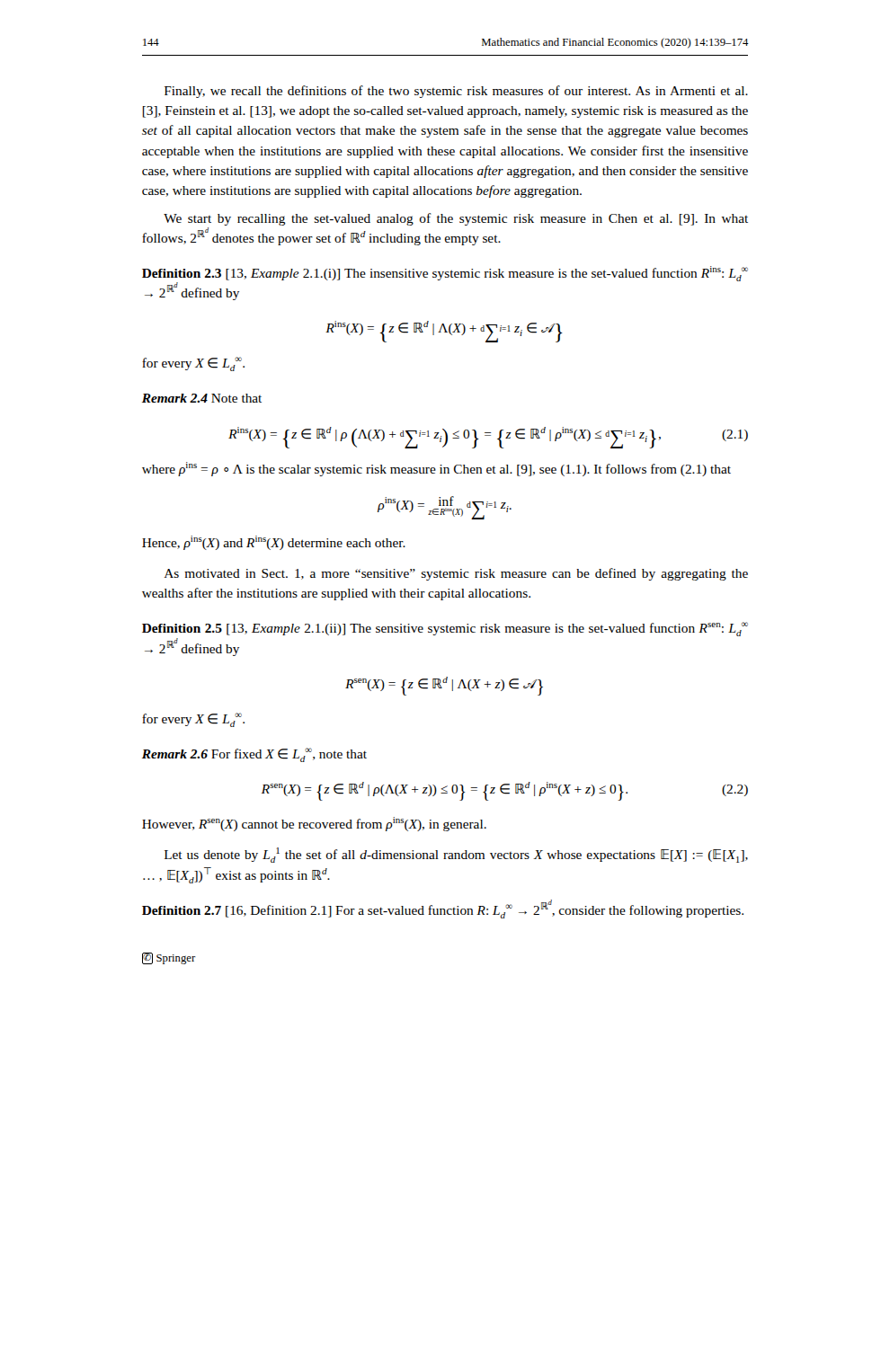144 Mathematics and Financial Economics (2020) 14:139–174
Finally, we recall the definitions of the two systemic risk measures of our interest. As in Armenti et al. [3], Feinstein et al. [13], we adopt the so-called set-valued approach, namely, systemic risk is measured as the set of all capital allocation vectors that make the system safe in the sense that the aggregate value becomes acceptable when the institutions are supplied with these capital allocations. We consider first the insensitive case, where institutions are supplied with capital allocations after aggregation, and then consider the sensitive case, where institutions are supplied with capital allocations before aggregation.
We start by recalling the set-valued analog of the systemic risk measure in Chen et al. [9]. In what follows, 2ℝd denotes the power set of ℝd including the empty set.
Definition 2.3 [13, Example 2.1.(i)] The insensitive systemic risk measure is the set-valued function Rins: Ld∞ → 2ℝd defined by
Rins(X) = {z ∈ ℝd | Λ(X) + d∑i=1 zi ∈ 𝒜}
for every X ∈ Ld∞.
Remark 2.4 Note that
Rins(X) = {z ∈ ℝd | ρ (Λ(X) + d∑i=1 zi) ≤ 0} = {z ∈ ℝd | ρins(X) ≤ d∑i=1 zi},
(2.1)
where ρins = ρ ∘ Λ is the scalar systemic risk measure in Chen et al. [9], see (1.1). It follows from (2.1) that
ρins(X) = inf z∈Rins(X) d∑i=1 zi.
Hence, ρins(X) and Rins(X) determine each other.
As motivated in Sect. 1, a more “sensitive” systemic risk measure can be defined by aggregating the wealths after the institutions are supplied with their capital allocations.
Definition 2.5 [13, Example 2.1.(ii)] The sensitive systemic risk measure is the set-valued function Rsen: Ld∞ → 2ℝd defined by
Rsen(X) = {z ∈ ℝd | Λ(X + z) ∈ 𝒜}
for every X ∈ Ld∞.
Remark 2.6 For fixed X ∈ Ld∞, note that
Rsen(X) = {z ∈ ℝd | ρ(Λ(X + z)) ≤ 0} = {z ∈ ℝd | ρins(X + z) ≤ 0}.
(2.2)
However, Rsen(X) cannot be recovered from ρins(X), in general.
Let us denote by Ld1 the set of all d-dimensional random vectors X whose expectations 𝔼[X] := (𝔼[X1], … , 𝔼[Xd])⊤ exist as points in ℝd.
Definition 2.7 [16, Definition 2.1] For a set-valued function R: Ld∞ → 2ℝd, consider the following properties.
✆Springer